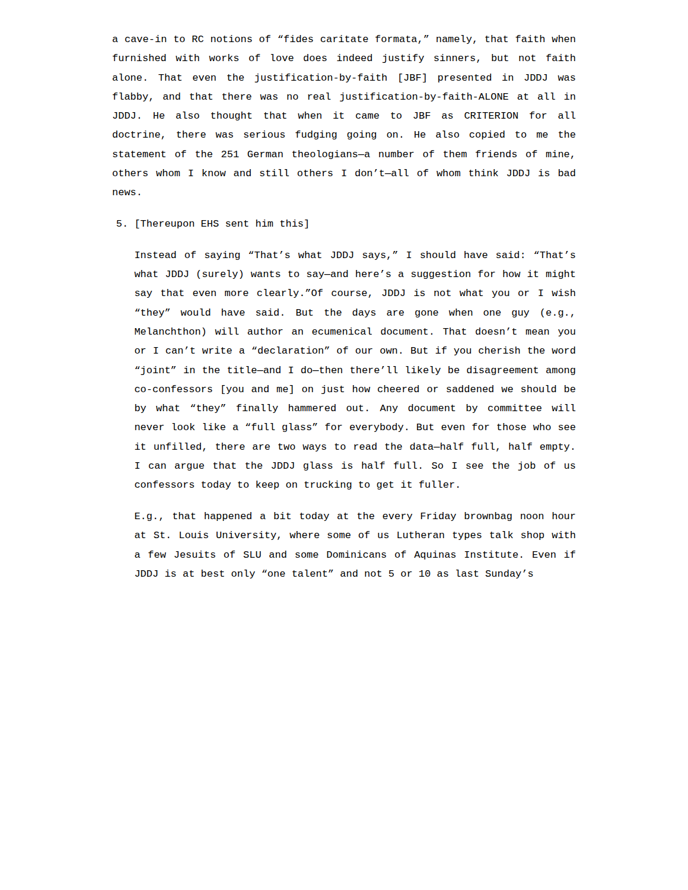a cave-in to RC notions of “fides caritate formata,” namely, that faith when furnished with works of love does indeed justify sinners, but not faith alone. That even the justification-by-faith [JBF] presented in JDDJ was flabby, and that there was no real justification-by-faith-ALONE at all in JDDJ. He also thought that when it came to JBF as CRITERION for all doctrine, there was serious fudging going on. He also copied to me the statement of the 251 German theologians—a number of them friends of mine, others whom I know and still others I don’t—all of whom think JDDJ is bad news.
[Thereupon EHS sent him this]
Instead of saying “That’s what JDDJ says,” I should have said: “That’s what JDDJ (surely) wants to say—and here’s a suggestion for how it might say that even more clearly.”Of course, JDDJ is not what you or I wish “they” would have said. But the days are gone when one guy (e.g., Melanchthon) will author an ecumenical document. That doesn’t mean you or I can’t write a “declaration” of our own. But if you cherish the word “joint” in the title—and I do—then there’ll likely be disagreement among co-confessors [you and me] on just how cheered or saddened we should be by what “they” finally hammered out. Any document by committee will never look like a “full glass” for everybody. But even for those who see it unfilled, there are two ways to read the data—half full, half empty. I can argue that the JDDJ glass is half full. So I see the job of us confessors today to keep on trucking to get it fuller.
E.g., that happened a bit today at the every Friday brownbag noon hour at St. Louis University, where some of us Lutheran types talk shop with a few Jesuits of SLU and some Dominicans of Aquinas Institute. Even if JDDJ is at best only “one talent” and not 5 or 10 as last Sunday’s